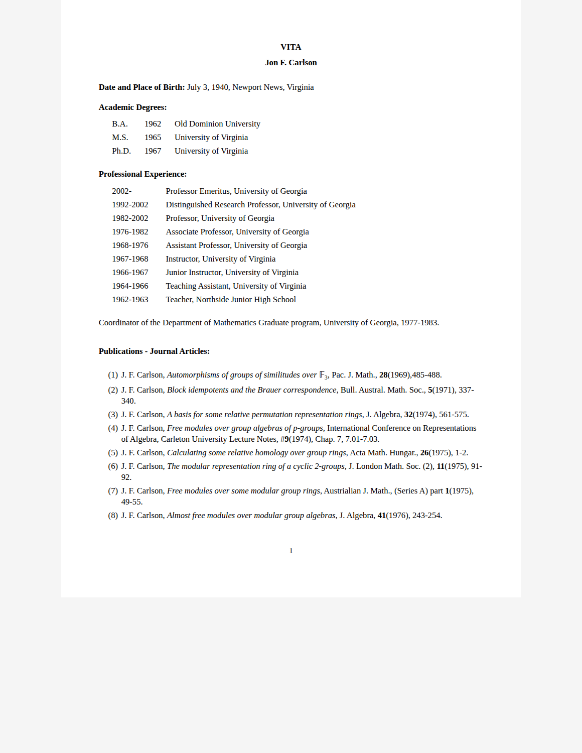VITA
Jon F. Carlson
Date and Place of Birth: July 3, 1940, Newport News, Virginia
Academic Degrees:
| B.A. | 1962 | Old Dominion University |
| M.S. | 1965 | University of Virginia |
| Ph.D. | 1967 | University of Virginia |
Professional Experience:
| 2002- | Professor Emeritus, University of Georgia |
| 1992-2002 | Distinguished Research Professor, University of Georgia |
| 1982-2002 | Professor, University of Georgia |
| 1976-1982 | Associate Professor, University of Georgia |
| 1968-1976 | Assistant Professor, University of Georgia |
| 1967-1968 | Instructor, University of Virginia |
| 1966-1967 | Junior Instructor, University of Virginia |
| 1964-1966 | Teaching Assistant, University of Virginia |
| 1962-1963 | Teacher, Northside Junior High School |
Coordinator of the Department of Mathematics Graduate program, University of Georgia, 1977-1983.
Publications - Journal Articles:
J. F. Carlson, Automorphisms of groups of similitudes over 𝔽3, Pac. J. Math., 28(1969),485-488.
J. F. Carlson, Block idempotents and the Brauer correspondence, Bull. Austral. Math. Soc., 5(1971), 337-340.
J. F. Carlson, A basis for some relative permutation representation rings, J. Algebra, 32(1974), 561-575.
J. F. Carlson, Free modules over group algebras of p-groups, International Conference on Representations of Algebra, Carleton University Lecture Notes, #9(1974), Chap. 7, 7.01-7.03.
J. F. Carlson, Calculating some relative homology over group rings, Acta Math. Hungar., 26(1975), 1-2.
J. F. Carlson, The modular representation ring of a cyclic 2-groups, J. London Math. Soc. (2), 11(1975), 91-92.
J. F. Carlson, Free modules over some modular group rings, Austrialian J. Math., (Series A) part 1(1975), 49-55.
J. F. Carlson, Almost free modules over modular group algebras, J. Algebra, 41(1976), 243-254.
1